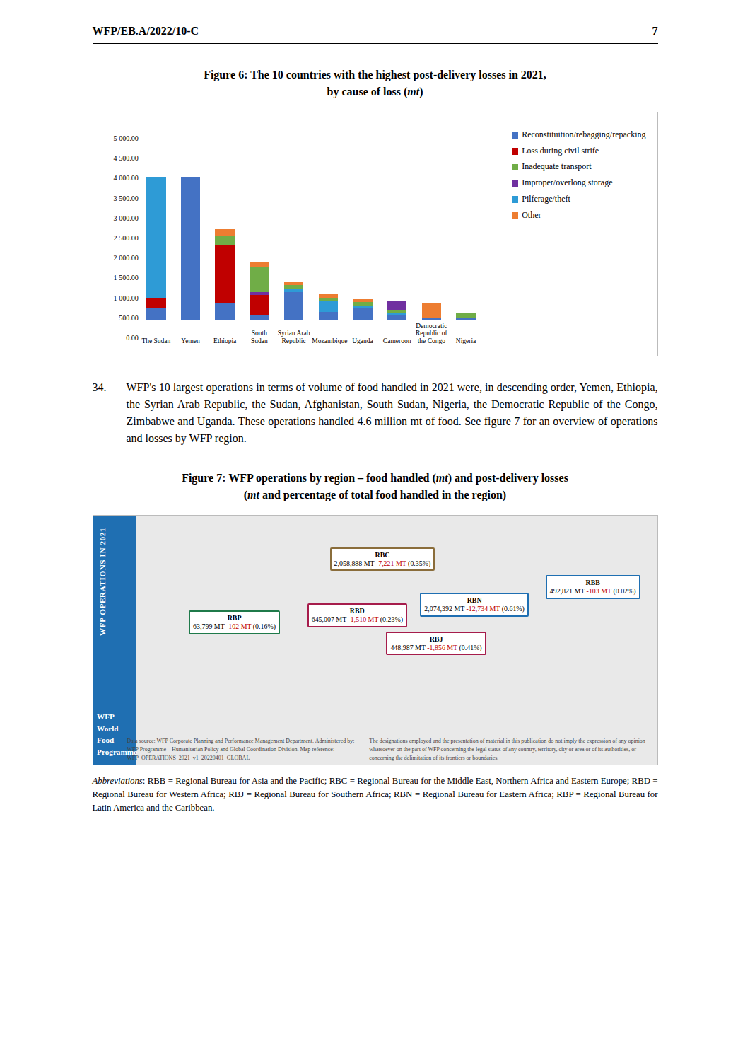WFP/EB.A/2022/10-C 7
Figure 6: The 10 countries with the highest post-delivery losses in 2021,
by cause of loss (mt)
| / 5 000.00 / / 4 500.00 / / 4 000.00 / / 3 500.00 / / 3 000.00 / / 2 500.00 / / 2 000.00 / / 1 500.00 / / 1 000.00 / / 500.00 / / 0.00 / | The Sudan Yemen Ethiopia South Sudan Syrian Arab Republic Mozambique Uganda Cameroon Democratic Republic of the Congo Nigeria |
Reconstituition/rebagging/repacking
Loss during civil strife
Inadequate transport
Improper/overlong storage
Pilferage/theft
Other
34.
WFP's 10 largest operations in terms of volume of food handled in 2021 were, in descending order, Yemen, Ethiopia, the Syrian Arab Republic, the Sudan, Afghanistan, South Sudan, Nigeria, the Democratic Republic of the Congo, Zimbabwe and Uganda. These operations handled 4.6 million mt of food. See figure 7 for an overview of operations and losses by WFP region.
Figure 7: WFP operations by region – food handled (mt) and post-delivery losses
(mt and percentage of total food handled in the region)
WFP OPERATIONS IN 2021
WFP
World Food
Programme
RBC 2,058,888 MT -7,221 MT (0.35%)
RBB 492,821 MT -103 MT (0.02%)
RBN 2,074,392 MT -12,734 MT (0.61%)
RBD 645,007 MT -1,510 MT (0.23%)
RBP 63,799 MT -102 MT (0.16%)
RBJ 448,987 MT -1,856 MT (0.41%)
Data source: WFP Corporate Planning and Performance Management Department. Administered by: WFP Programme – Humanitarian Policy and Global Coordination Division. Map reference: WFP_OPERATIONS_2021_v1_20220401_GLOBAL The designations employed and the presentation of material in this publication do not imply the expression of any opinion whatsoever on the part of WFP concerning the legal status of any country, territory, city or area or of its authorities, or concerning the delimitation of its frontiers or boundaries.
Abbreviations: RBB = Regional Bureau for Asia and the Pacific; RBC = Regional Bureau for the Middle East, Northern Africa and Eastern Europe; RBD = Regional Bureau for Western Africa; RBJ = Regional Bureau for Southern Africa; RBN = Regional Bureau for Eastern Africa; RBP = Regional Bureau for Latin America and the Caribbean.